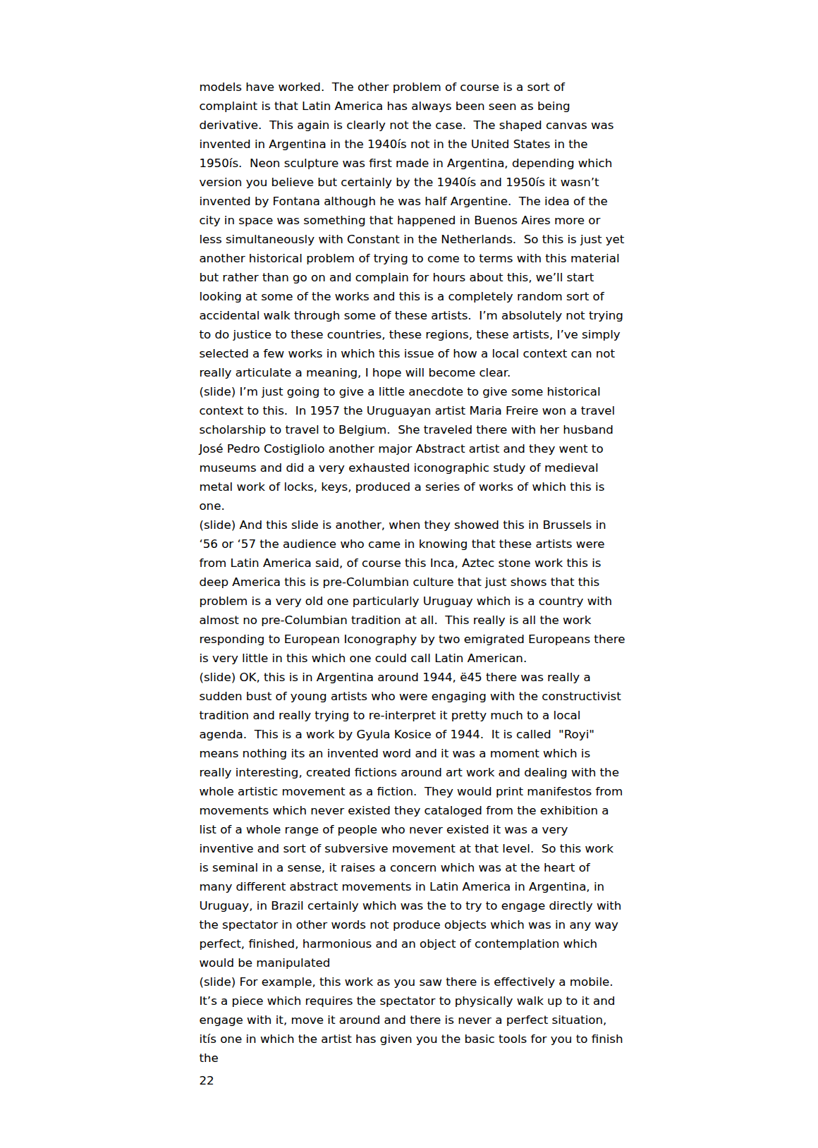models have worked. The other problem of course is a sort of complaint is that Latin America has always been seen as being derivative. This again is clearly not the case. The shaped canvas was invented in Argentina in the 1940ís not in the United States in the 1950ís. Neon sculpture was first made in Argentina, depending which version you believe but certainly by the 1940ís and 1950ís it wasn’t invented by Fontana although he was half Argentine. The idea of the city in space was something that happened in Buenos Aires more or less simultaneously with Constant in the Netherlands. So this is just yet another historical problem of trying to come to terms with this material but rather than go on and complain for hours about this, we’ll start looking at some of the works and this is a completely random sort of accidental walk through some of these artists. I’m absolutely not trying to do justice to these countries, these regions, these artists, I’ve simply selected a few works in which this issue of how a local context can not really articulate a meaning, I hope will become clear.
(slide) I’m just going to give a little anecdote to give some historical context to this. In 1957 the Uruguayan artist Maria Freire won a travel scholarship to travel to Belgium. She traveled there with her husband José Pedro Costigliolo another major Abstract artist and they went to museums and did a very exhausted iconographic study of medieval metal work of locks, keys, produced a series of works of which this is one.
(slide) And this slide is another, when they showed this in Brussels in ‘56 or ‘57 the audience who came in knowing that these artists were from Latin America said, of course this Inca, Aztec stone work this is deep America this is pre-Columbian culture that just shows that this problem is a very old one particularly Uruguay which is a country with almost no pre-Columbian tradition at all. This really is all the work responding to European Iconography by two emigrated Europeans there is very little in this which one could call Latin American.
(slide) OK, this is in Argentina around 1944, ë45 there was really a sudden bust of young artists who were engaging with the constructivist tradition and really trying to re-interpret it pretty much to a local agenda. This is a work by Gyula Kosice of 1944. It is called "Royi" means nothing its an invented word and it was a moment which is really interesting, created fictions around art work and dealing with the whole artistic movement as a fiction. They would print manifestos from movements which never existed they cataloged from the exhibition a list of a whole range of people who never existed it was a very inventive and sort of subversive movement at that level. So this work is seminal in a sense, it raises a concern which was at the heart of many different abstract movements in Latin America in Argentina, in Uruguay, in Brazil certainly which was the to try to engage directly with the spectator in other words not produce objects which was in any way perfect, finished, harmonious and an object of contemplation which would be manipulated
(slide) For example, this work as you saw there is effectively a mobile. It’s a piece which requires the spectator to physically walk up to it and engage with it, move it around and there is never a perfect situation, itís one in which the artist has given you the basic tools for you to finish the
22